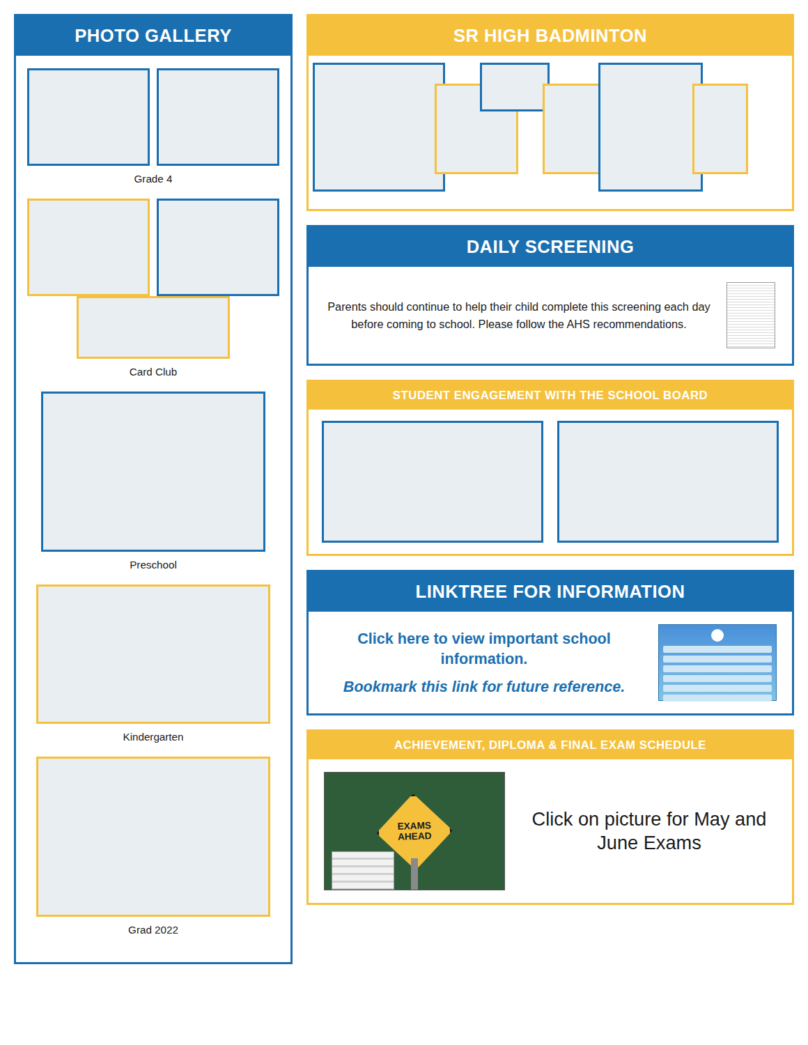PHOTO GALLERY
Grade 4
Card Club
Preschool
Kindergarten
Grad 2022
SR HIGH BADMINTON
DAILY SCREENING
Parents should continue to help their child complete this screening each day before coming to school. Please follow the AHS recommendations.
STUDENT ENGAGEMENT WITH THE SCHOOL BOARD
LINKTREE FOR INFORMATION
Click here to view important school information. Bookmark this link for future reference.
ACHIEVEMENT, DIPLOMA & FINAL EXAM SCHEDULE
EXAMS
AHEAD
Click on picture for May and June Exams